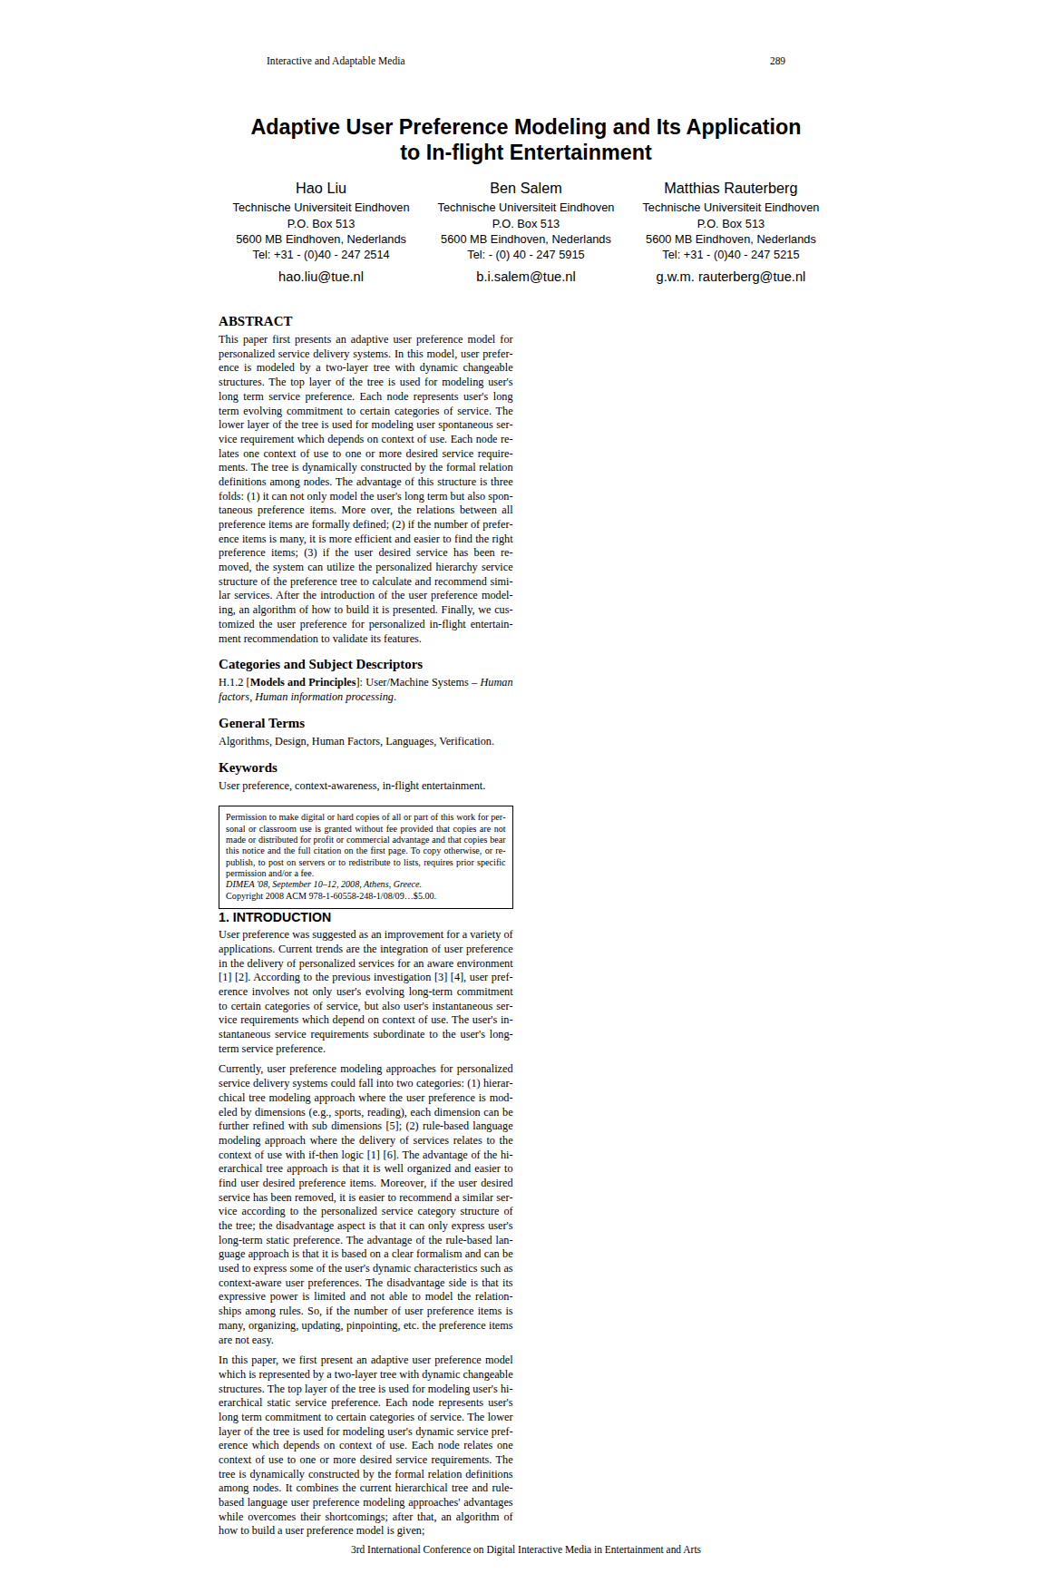Interactive and Adaptable Media
289
Adaptive User Preference Modeling and Its Application to In-flight Entertainment
| Hao Liu Technische Universiteit Eindhoven P.O. Box 513 5600 MB Eindhoven, Nederlands Tel: +31 - (0)40 - 247 2514 hao.liu@tue.nl | Ben Salem Technische Universiteit Eindhoven P.O. Box 513 5600 MB Eindhoven, Nederlands Tel: - (0) 40 - 247 5915 b.i.salem@tue.nl | Matthias Rauterberg Technische Universiteit Eindhoven P.O. Box 513 5600 MB Eindhoven, Nederlands Tel: +31 - (0)40 - 247 5215 g.w.m. rauterberg@tue.nl |
ABSTRACT
This paper first presents an adaptive user preference model for personalized service delivery systems. In this model, user preference is modeled by a two-layer tree with dynamic changeable structures. The top layer of the tree is used for modeling user's long term service preference. Each node represents user's long term evolving commitment to certain categories of service. The lower layer of the tree is used for modeling user spontaneous service requirement which depends on context of use. Each node relates one context of use to one or more desired service requirements. The tree is dynamically constructed by the formal relation definitions among nodes. The advantage of this structure is three folds: (1) it can not only model the user's long term but also spontaneous preference items. More over, the relations between all preference items are formally defined; (2) if the number of preference items is many, it is more efficient and easier to find the right preference items; (3) if the user desired service has been removed, the system can utilize the personalized hierarchy service structure of the preference tree to calculate and recommend similar services. After the introduction of the user preference modeling, an algorithm of how to build it is presented. Finally, we customized the user preference for personalized in-flight entertainment recommendation to validate its features.
Categories and Subject Descriptors
H.1.2 [Models and Principles]: User/Machine Systems – Human factors, Human information processing.
General Terms
Algorithms, Design, Human Factors, Languages, Verification.
Keywords
User preference, context-awareness, in-flight entertainment.
Permission to make digital or hard copies of all or part of this work for personal or classroom use is granted without fee provided that copies are not made or distributed for profit or commercial advantage and that copies bear this notice and the full citation on the first page. To copy otherwise, or republish, to post on servers or to redistribute to lists, requires prior specific permission and/or a fee.
DIMEA '08, September 10–12, 2008, Athens, Greece.
Copyright 2008 ACM 978-1-60558-248-1/08/09…$5.00.
1. INTRODUCTION
User preference was suggested as an improvement for a variety of applications. Current trends are the integration of user preference in the delivery of personalized services for an aware environment [1] [2]. According to the previous investigation [3] [4], user preference involves not only user's evolving long-term commitment to certain categories of service, but also user's instantaneous service requirements which depend on context of use. The user's instantaneous service requirements subordinate to the user's long-term service preference.
Currently, user preference modeling approaches for personalized service delivery systems could fall into two categories: (1) hierarchical tree modeling approach where the user preference is modeled by dimensions (e.g., sports, reading), each dimension can be further refined with sub dimensions [5]; (2) rule-based language modeling approach where the delivery of services relates to the context of use with if-then logic [1] [6]. The advantage of the hierarchical tree approach is that it is well organized and easier to find user desired preference items. Moreover, if the user desired service has been removed, it is easier to recommend a similar service according to the personalized service category structure of the tree; the disadvantage aspect is that it can only express user's long-term static preference. The advantage of the rule-based language approach is that it is based on a clear formalism and can be used to express some of the user's dynamic characteristics such as context-aware user preferences. The disadvantage side is that its expressive power is limited and not able to model the relationships among rules. So, if the number of user preference items is many, organizing, updating, pinpointing, etc. the preference items are not easy.
In this paper, we first present an adaptive user preference model which is represented by a two-layer tree with dynamic changeable structures. The top layer of the tree is used for modeling user's hierarchical static service preference. Each node represents user's long term commitment to certain categories of service. The lower layer of the tree is used for modeling user's dynamic service preference which depends on context of use. Each node relates one context of use to one or more desired service requirements. The tree is dynamically constructed by the formal relation definitions among nodes. It combines the current hierarchical tree and rule-based language user preference modeling approaches' advantages while overcomes their shortcomings; after that, an algorithm of how to build a user preference model is given;
3rd International Conference on Digital Interactive Media in Entertainment and Arts